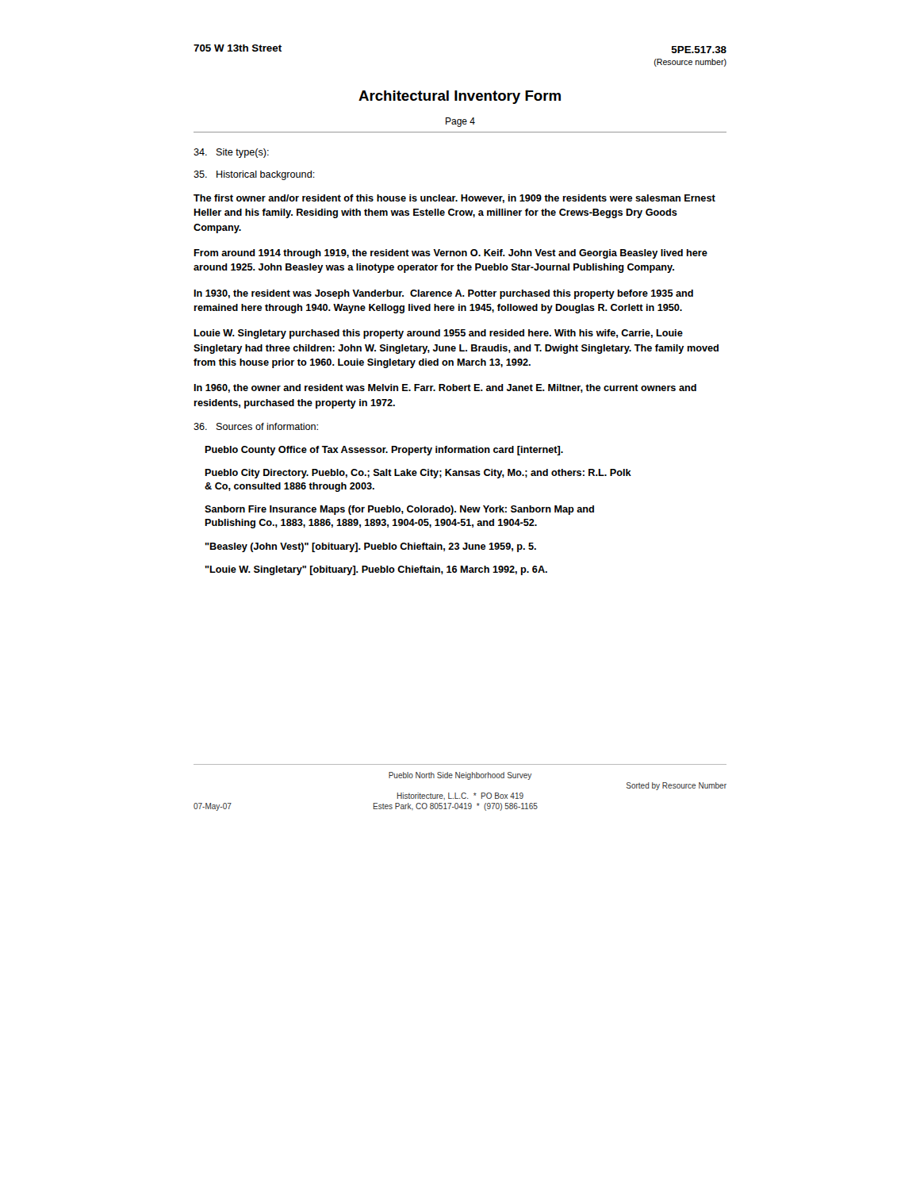705 W 13th Street
5PE.517.38 (Resource number)
Architectural Inventory Form
Page 4
34.
Site type(s):
35.
Historical background:
The first owner and/or resident of this house is unclear. However, in 1909 the residents were salesman Ernest Heller and his family. Residing with them was Estelle Crow, a milliner for the Crews-Beggs Dry Goods Company.
From around 1914 through 1919, the resident was Vernon O. Keif. John Vest and Georgia Beasley lived here around 1925. John Beasley was a linotype operator for the Pueblo Star-Journal Publishing Company.
In 1930, the resident was Joseph Vanderbur. Clarence A. Potter purchased this property before 1935 and remained here through 1940. Wayne Kellogg lived here in 1945, followed by Douglas R. Corlett in 1950.
Louie W. Singletary purchased this property around 1955 and resided here. With his wife, Carrie, Louie Singletary had three children: John W. Singletary, June L. Braudis, and T. Dwight Singletary. The family moved from this house prior to 1960. Louie Singletary died on March 13, 1992.
In 1960, the owner and resident was Melvin E. Farr. Robert E. and Janet E. Miltner, the current owners and residents, purchased the property in 1972.
36.
Sources of information:
Pueblo County Office of Tax Assessor. Property information card [internet].
Pueblo City Directory. Pueblo, Co.; Salt Lake City; Kansas City, Mo.; and others: R.L. Polk
& Co, consulted 1886 through 2003.
Sanborn Fire Insurance Maps (for Pueblo, Colorado). New York: Sanborn Map and
Publishing Co., 1883, 1886, 1889, 1893, 1904-05, 1904-51, and 1904-52.
"Beasley (John Vest)" [obituary]. Pueblo Chieftain, 23 June 1959, p. 5.
"Louie W. Singletary" [obituary]. Pueblo Chieftain, 16 March 1992, p. 6A.
Pueblo North Side Neighborhood Survey
Sorted by Resource Number
Historitecture, L.L.C. * PO Box 419
07-May-07
Estes Park, CO 80517-0419 * (970) 586-1165